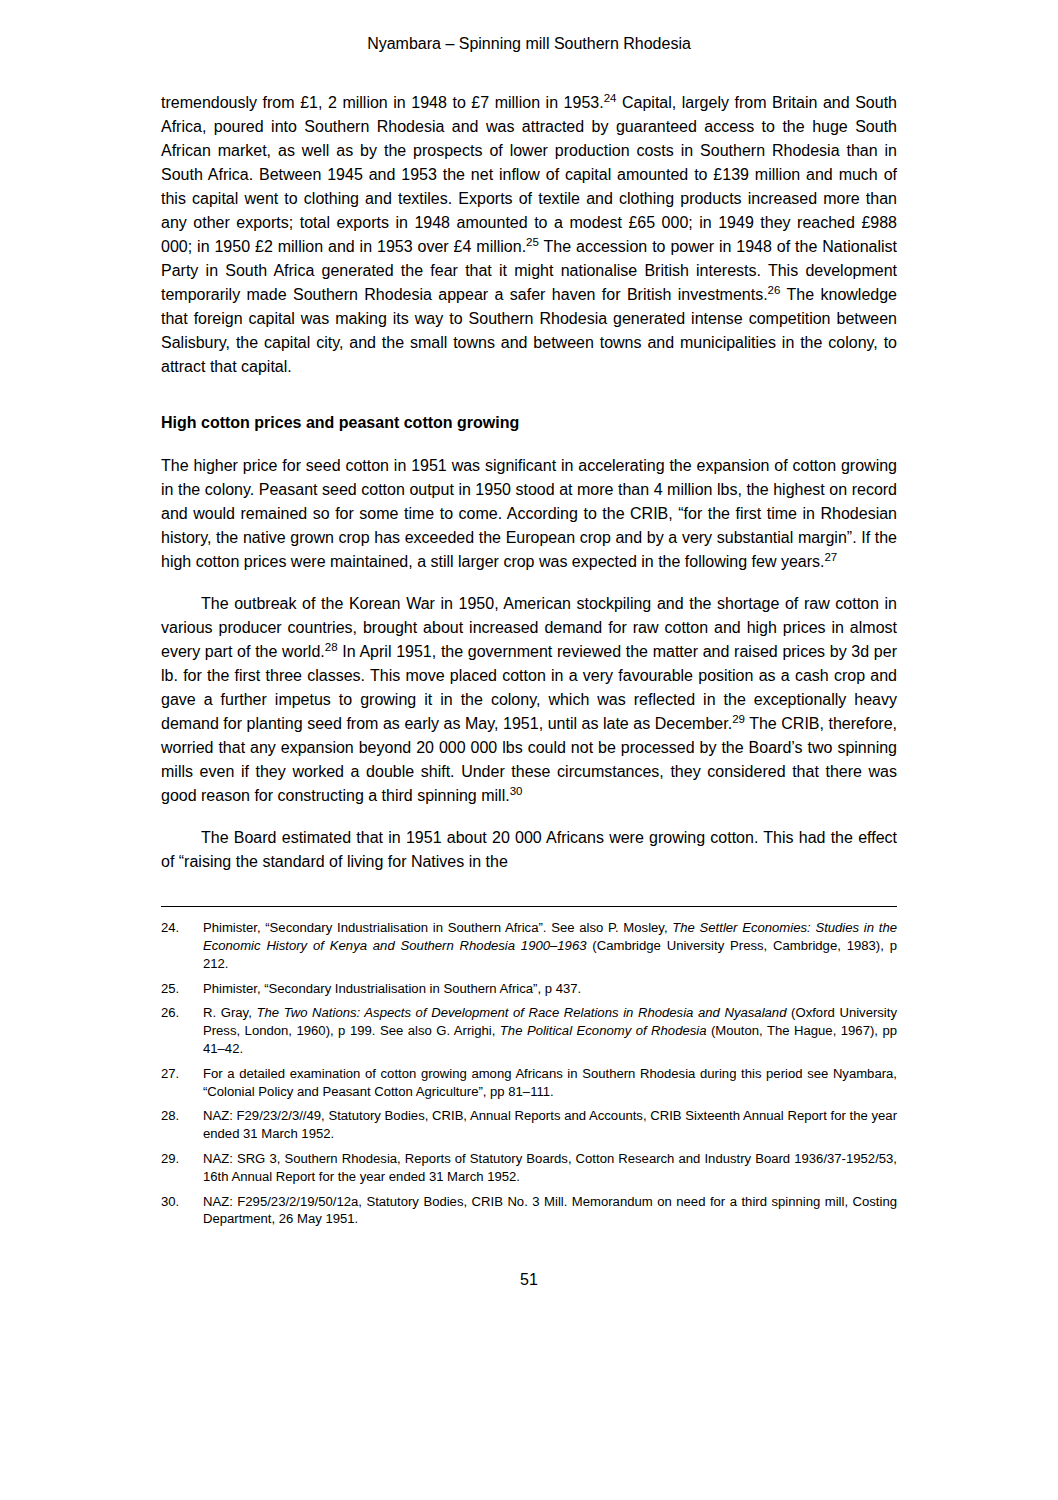Nyambara – Spinning mill Southern Rhodesia
tremendously from £1, 2 million in 1948 to £7 million in 1953.24 Capital, largely from Britain and South Africa, poured into Southern Rhodesia and was attracted by guaranteed access to the huge South African market, as well as by the prospects of lower production costs in Southern Rhodesia than in South Africa. Between 1945 and 1953 the net inflow of capital amounted to £139 million and much of this capital went to clothing and textiles. Exports of textile and clothing products increased more than any other exports; total exports in 1948 amounted to a modest £65 000; in 1949 they reached £988 000; in 1950 £2 million and in 1953 over £4 million.25 The accession to power in 1948 of the Nationalist Party in South Africa generated the fear that it might nationalise British interests. This development temporarily made Southern Rhodesia appear a safer haven for British investments.26 The knowledge that foreign capital was making its way to Southern Rhodesia generated intense competition between Salisbury, the capital city, and the small towns and between towns and municipalities in the colony, to attract that capital.
High cotton prices and peasant cotton growing
The higher price for seed cotton in 1951 was significant in accelerating the expansion of cotton growing in the colony. Peasant seed cotton output in 1950 stood at more than 4 million lbs, the highest on record and would remained so for some time to come. According to the CRIB, “for the first time in Rhodesian history, the native grown crop has exceeded the European crop and by a very substantial margin”. If the high cotton prices were maintained, a still larger crop was expected in the following few years.27
The outbreak of the Korean War in 1950, American stockpiling and the shortage of raw cotton in various producer countries, brought about increased demand for raw cotton and high prices in almost every part of the world.28 In April 1951, the government reviewed the matter and raised prices by 3d per lb. for the first three classes. This move placed cotton in a very favourable position as a cash crop and gave a further impetus to growing it in the colony, which was reflected in the exceptionally heavy demand for planting seed from as early as May, 1951, until as late as December.29 The CRIB, therefore, worried that any expansion beyond 20 000 000 lbs could not be processed by the Board’s two spinning mills even if they worked a double shift. Under these circumstances, they considered that there was good reason for constructing a third spinning mill.30
The Board estimated that in 1951 about 20 000 Africans were growing cotton. This had the effect of “raising the standard of living for Natives in the
24. Phimister, “Secondary Industrialisation in Southern Africa”. See also P. Mosley, The Settler Economies: Studies in the Economic History of Kenya and Southern Rhodesia 1900–1963 (Cambridge University Press, Cambridge, 1983), p 212.
25. Phimister, “Secondary Industrialisation in Southern Africa”, p 437.
26. R. Gray, The Two Nations: Aspects of Development of Race Relations in Rhodesia and Nyasaland (Oxford University Press, London, 1960), p 199. See also G. Arrighi, The Political Economy of Rhodesia (Mouton, The Hague, 1967), pp 41–42.
27. For a detailed examination of cotton growing among Africans in Southern Rhodesia during this period see Nyambara, “Colonial Policy and Peasant Cotton Agriculture”, pp 81–111.
28. NAZ: F29/23/2/3//49, Statutory Bodies, CRIB, Annual Reports and Accounts, CRIB Sixteenth Annual Report for the year ended 31 March 1952.
29. NAZ: SRG 3, Southern Rhodesia, Reports of Statutory Boards, Cotton Research and Industry Board 1936/37-1952/53, 16th Annual Report for the year ended 31 March 1952.
30. NAZ: F295/23/2/19/50/12a, Statutory Bodies, CRIB No. 3 Mill. Memorandum on need for a third spinning mill, Costing Department, 26 May 1951.
51